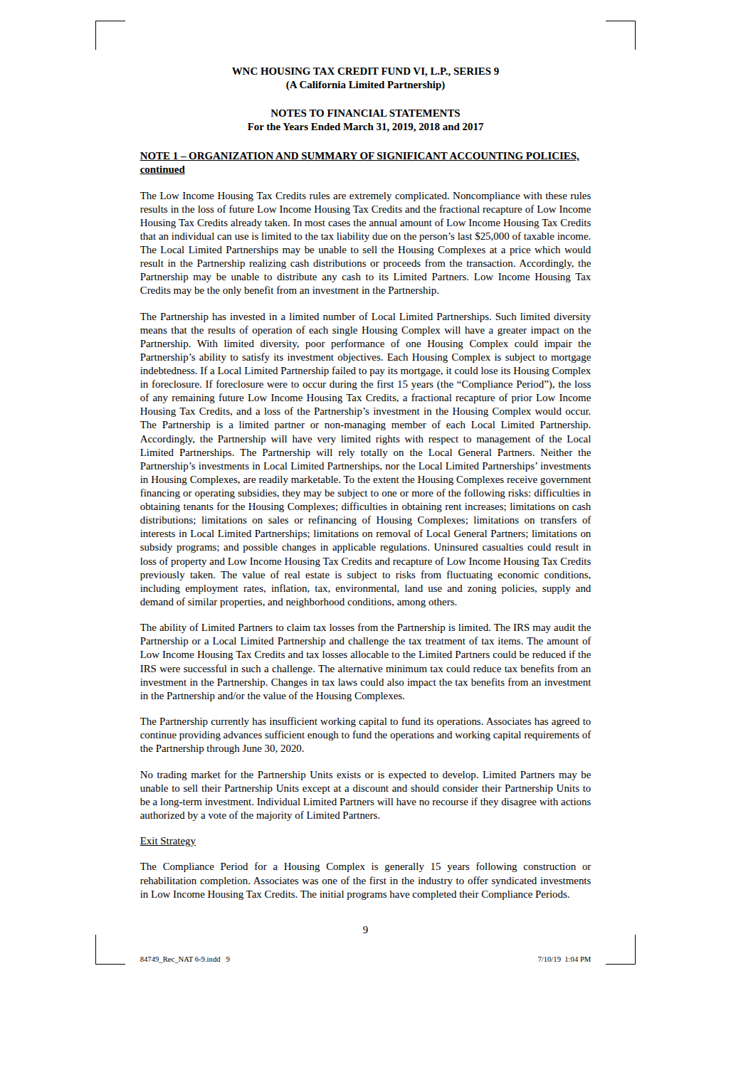WNC HOUSING TAX CREDIT FUND VI, L.P., SERIES 9 (A California Limited Partnership)
NOTES TO FINANCIAL STATEMENTS For the Years Ended March 31, 2019, 2018 and 2017
NOTE 1 – ORGANIZATION AND SUMMARY OF SIGNIFICANT ACCOUNTING POLICIES, continued
The Low Income Housing Tax Credits rules are extremely complicated. Noncompliance with these rules results in the loss of future Low Income Housing Tax Credits and the fractional recapture of Low Income Housing Tax Credits already taken. In most cases the annual amount of Low Income Housing Tax Credits that an individual can use is limited to the tax liability due on the person’s last $25,000 of taxable income. The Local Limited Partnerships may be unable to sell the Housing Complexes at a price which would result in the Partnership realizing cash distributions or proceeds from the transaction. Accordingly, the Partnership may be unable to distribute any cash to its Limited Partners. Low Income Housing Tax Credits may be the only benefit from an investment in the Partnership.
The Partnership has invested in a limited number of Local Limited Partnerships. Such limited diversity means that the results of operation of each single Housing Complex will have a greater impact on the Partnership. With limited diversity, poor performance of one Housing Complex could impair the Partnership’s ability to satisfy its investment objectives. Each Housing Complex is subject to mortgage indebtedness. If a Local Limited Partnership failed to pay its mortgage, it could lose its Housing Complex in foreclosure. If foreclosure were to occur during the first 15 years (the “Compliance Period”), the loss of any remaining future Low Income Housing Tax Credits, a fractional recapture of prior Low Income Housing Tax Credits, and a loss of the Partnership’s investment in the Housing Complex would occur. The Partnership is a limited partner or non-managing member of each Local Limited Partnership. Accordingly, the Partnership will have very limited rights with respect to management of the Local Limited Partnerships. The Partnership will rely totally on the Local General Partners. Neither the Partnership’s investments in Local Limited Partnerships, nor the Local Limited Partnerships’ investments in Housing Complexes, are readily marketable. To the extent the Housing Complexes receive government financing or operating subsidies, they may be subject to one or more of the following risks: difficulties in obtaining tenants for the Housing Complexes; difficulties in obtaining rent increases; limitations on cash distributions; limitations on sales or refinancing of Housing Complexes; limitations on transfers of interests in Local Limited Partnerships; limitations on removal of Local General Partners; limitations on subsidy programs; and possible changes in applicable regulations. Uninsured casualties could result in loss of property and Low Income Housing Tax Credits and recapture of Low Income Housing Tax Credits previously taken. The value of real estate is subject to risks from fluctuating economic conditions, including employment rates, inflation, tax, environmental, land use and zoning policies, supply and demand of similar properties, and neighborhood conditions, among others.
The ability of Limited Partners to claim tax losses from the Partnership is limited. The IRS may audit the Partnership or a Local Limited Partnership and challenge the tax treatment of tax items. The amount of Low Income Housing Tax Credits and tax losses allocable to the Limited Partners could be reduced if the IRS were successful in such a challenge. The alternative minimum tax could reduce tax benefits from an investment in the Partnership. Changes in tax laws could also impact the tax benefits from an investment in the Partnership and/or the value of the Housing Complexes.
The Partnership currently has insufficient working capital to fund its operations. Associates has agreed to continue providing advances sufficient enough to fund the operations and working capital requirements of the Partnership through June 30, 2020.
No trading market for the Partnership Units exists or is expected to develop. Limited Partners may be unable to sell their Partnership Units except at a discount and should consider their Partnership Units to be a long-term investment. Individual Limited Partners will have no recourse if they disagree with actions authorized by a vote of the majority of Limited Partners.
Exit Strategy
The Compliance Period for a Housing Complex is generally 15 years following construction or rehabilitation completion. Associates was one of the first in the industry to offer syndicated investments in Low Income Housing Tax Credits. The initial programs have completed their Compliance Periods.
9
84749_Rec_NAT 6-9.indd 9 7/10/19 1:04 PM